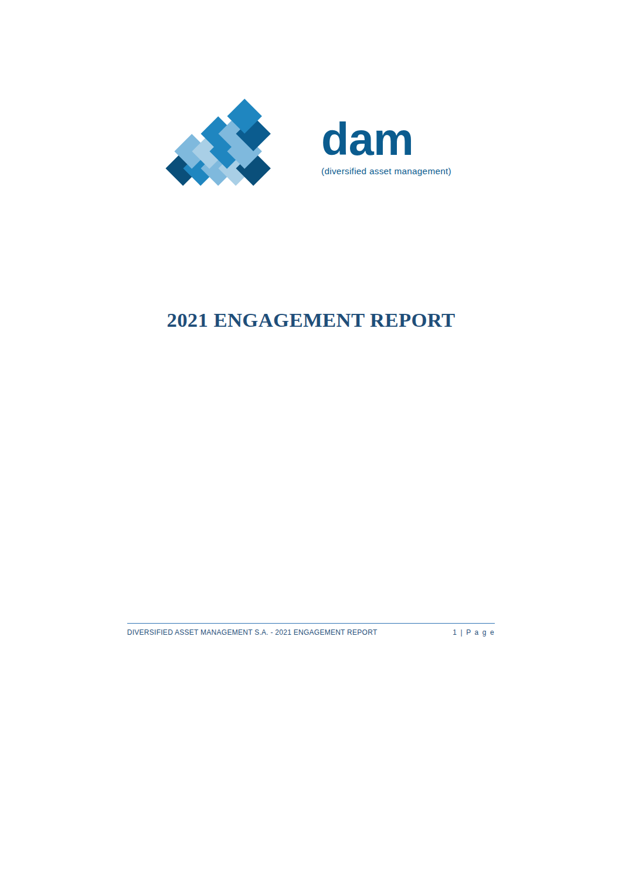dam (diversified asset management)
2021 ENGAGEMENT REPORT
DIVERSIFIED ASSET MANAGEMENT S.A. - 2021 ENGAGEMENT REPORT
1 | P a g e